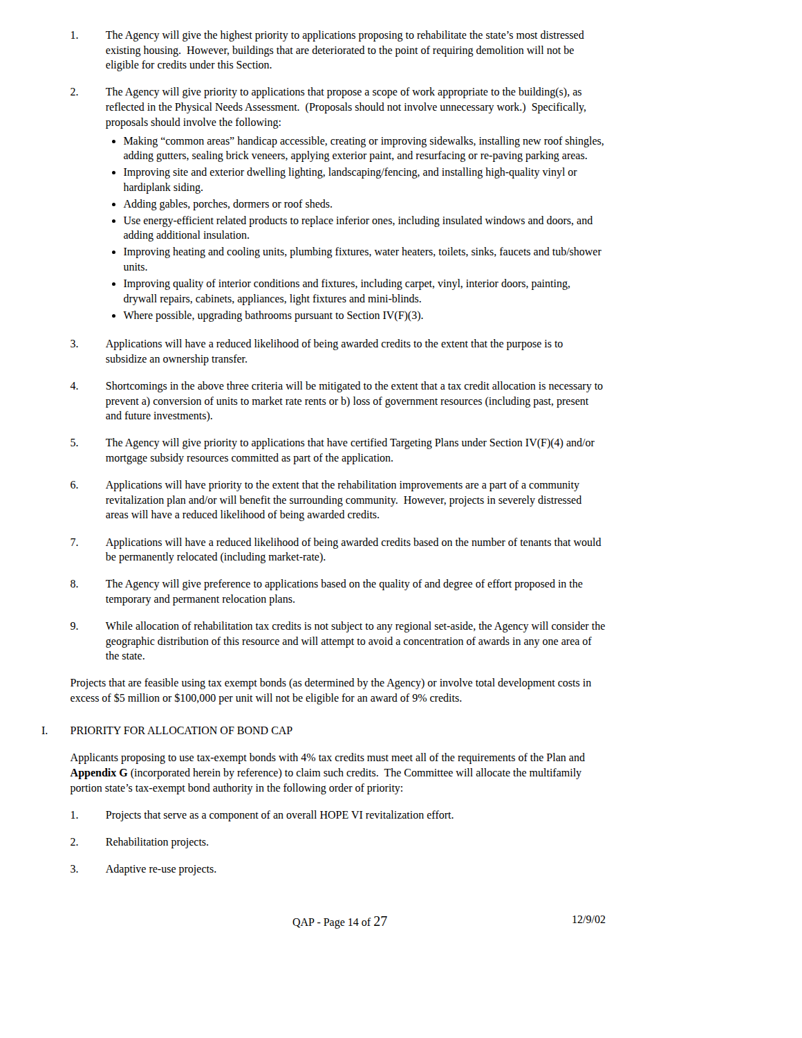1.
The Agency will give the highest priority to applications proposing to rehabilitate the state’s most distressed existing housing. However, buildings that are deteriorated to the point of requiring demolition will not be eligible for credits under this Section.
2.
The Agency will give priority to applications that propose a scope of work appropriate to the building(s), as reflected in the Physical Needs Assessment. (Proposals should not involve unnecessary work.) Specifically, proposals should involve the following:
Making “common areas” handicap accessible, creating or improving sidewalks, installing new roof shingles, adding gutters, sealing brick veneers, applying exterior paint, and resurfacing or re-paving parking areas.
Improving site and exterior dwelling lighting, landscaping/fencing, and installing high-quality vinyl or hardiplank siding.
Adding gables, porches, dormers or roof sheds.
Use energy-efficient related products to replace inferior ones, including insulated windows and doors, and adding additional insulation.
Improving heating and cooling units, plumbing fixtures, water heaters, toilets, sinks, faucets and tub/shower units.
Improving quality of interior conditions and fixtures, including carpet, vinyl, interior doors, painting, drywall repairs, cabinets, appliances, light fixtures and mini-blinds.
Where possible, upgrading bathrooms pursuant to Section IV(F)(3).
3.
Applications will have a reduced likelihood of being awarded credits to the extent that the purpose is to subsidize an ownership transfer.
4.
Shortcomings in the above three criteria will be mitigated to the extent that a tax credit allocation is necessary to prevent a) conversion of units to market rate rents or b) loss of government resources (including past, present and future investments).
5.
The Agency will give priority to applications that have certified Targeting Plans under Section IV(F)(4) and/or mortgage subsidy resources committed as part of the application.
6.
Applications will have priority to the extent that the rehabilitation improvements are a part of a community revitalization plan and/or will benefit the surrounding community. However, projects in severely distressed areas will have a reduced likelihood of being awarded credits.
7.
Applications will have a reduced likelihood of being awarded credits based on the number of tenants that would be permanently relocated (including market-rate).
8.
The Agency will give preference to applications based on the quality of and degree of effort proposed in the temporary and permanent relocation plans.
9.
While allocation of rehabilitation tax credits is not subject to any regional set-aside, the Agency will consider the geographic distribution of this resource and will attempt to avoid a concentration of awards in any one area of the state.
Projects that are feasible using tax exempt bonds (as determined by the Agency) or involve total development costs in excess of $5 million or $100,000 per unit will not be eligible for an award of 9% credits.
I.
PRIORITY FOR ALLOCATION OF BOND CAP
Applicants proposing to use tax-exempt bonds with 4% tax credits must meet all of the requirements of the Plan and Appendix G (incorporated herein by reference) to claim such credits. The Committee will allocate the multifamily portion state’s tax-exempt bond authority in the following order of priority:
1.
Projects that serve as a component of an overall HOPE VI revitalization effort.
2.
Rehabilitation projects.
3.
Adaptive re-use projects.
QAP - Page 14 of 27
12/9/02